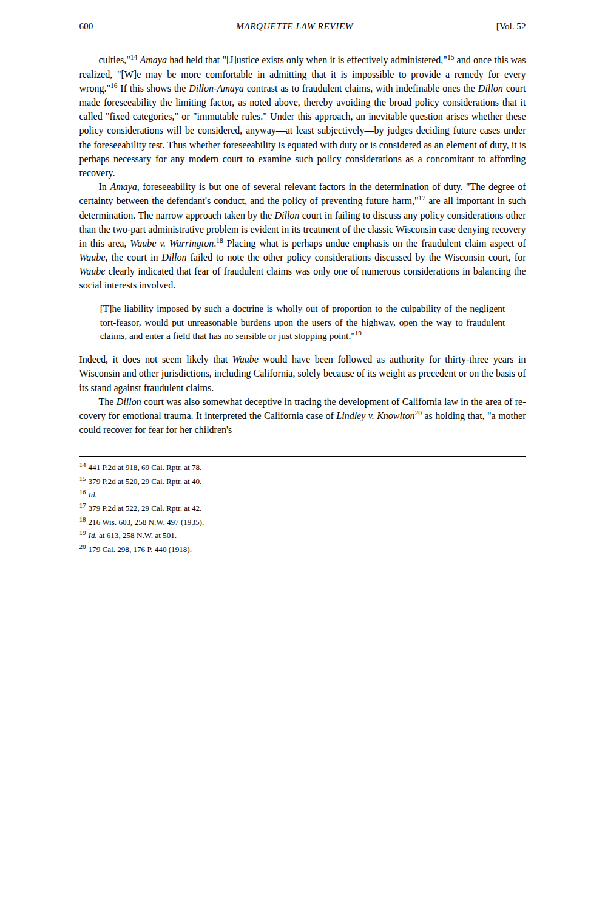600 Marquette Law Review [Vol. 52
culties,"14 Amaya had held that "[J]ustice exists only when it is effectively administered,"15 and once this was realized, "[W]e may be more comfortable in admitting that it is impossible to provide a remedy for every wrong."16 If this shows the Dillon-Amaya contrast as to fraudulent claims, with indefinable ones the Dillon court made foreseeability the limiting factor, as noted above, thereby avoiding the broad policy considerations that it called "fixed categories," or "immutable rules." Under this approach, an inevitable question arises whether these policy considerations will be considered, anyway—at least subjectively—by judges deciding future cases under the foreseeability test. Thus whether foreseeability is equated with duty or is considered as an element of duty, it is perhaps necessary for any modern court to examine such policy considerations as a concomitant to affording recovery.
In Amaya, foreseeability is but one of several relevant factors in the determination of duty. "The degree of certainty between the defendant's conduct, and the policy of preventing future harm,"17 are all important in such determination. The narrow approach taken by the Dillon court in failing to discuss any policy considerations other than the two-part administrative problem is evident in its treatment of the classic Wisconsin case denying recovery in this area, Waube v. Warrington.18 Placing what is perhaps undue emphasis on the fraudulent claim aspect of Waube, the court in Dillon failed to note the other policy considerations discussed by the Wisconsin court, for Waube clearly indicated that fear of fraudulent claims was only one of numerous considerations in balancing the social interests involved.
[T]he liability imposed by such a doctrine is wholly out of proportion to the culpability of the negligent tort-feasor, would put unreasonable burdens upon the users of the highway, open the way to fraudulent claims, and enter a field that has no sensible or just stopping point."19
Indeed, it does not seem likely that Waube would have been followed as authority for thirty-three years in Wisconsin and other jurisdictions, including California, solely because of its weight as precedent or on the basis of its stand against fraudulent claims.
The Dillon court was also somewhat deceptive in tracing the development of California law in the area of recovery for emotional trauma. It interpreted the California case of Lindley v. Knowlton20 as holding that, "a mother could recover for fear for her children's
14441 P.2d at 918, 69 Cal. Rptr. at 78.
15379 P.2d at 520, 29 Cal. Rptr. at 40.
16 Id.
17379 P.2d at 522, 29 Cal. Rptr. at 42.
18216 Wis. 603, 258 N.W. 497 (1935).
19 Id. at 613, 258 N.W. at 501.
20179 Cal. 298, 176 P. 440 (1918).